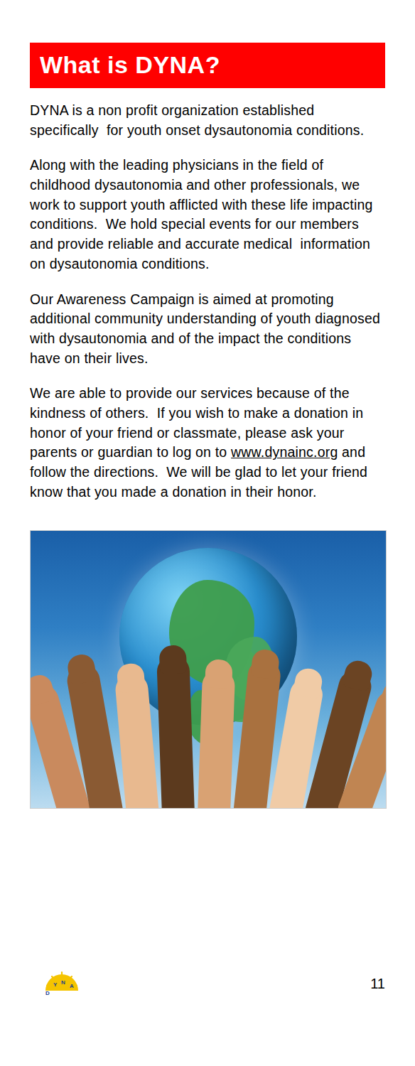What is DYNA?
DYNA is a non profit organization established specifically for youth onset dysautonomia conditions.
Along with the leading physicians in the field of childhood dysautonomia and other professionals, we work to support youth afflicted with these life impacting conditions. We hold special events for our members and provide reliable and accurate medical information on dysautonomia conditions.
Our Awareness Campaign is aimed at promoting additional community understanding of youth diagnosed with dysautonomia and of the impact the conditions have on their lives.
We are able to provide our services because of the kindness of others. If you wish to make a donation in honor of your friend or classmate, please ask your parents or guardian to log on to www.dynainc.org and follow the directions. We will be glad to let your friend know that you made a donation in their honor.
D Y N A
11